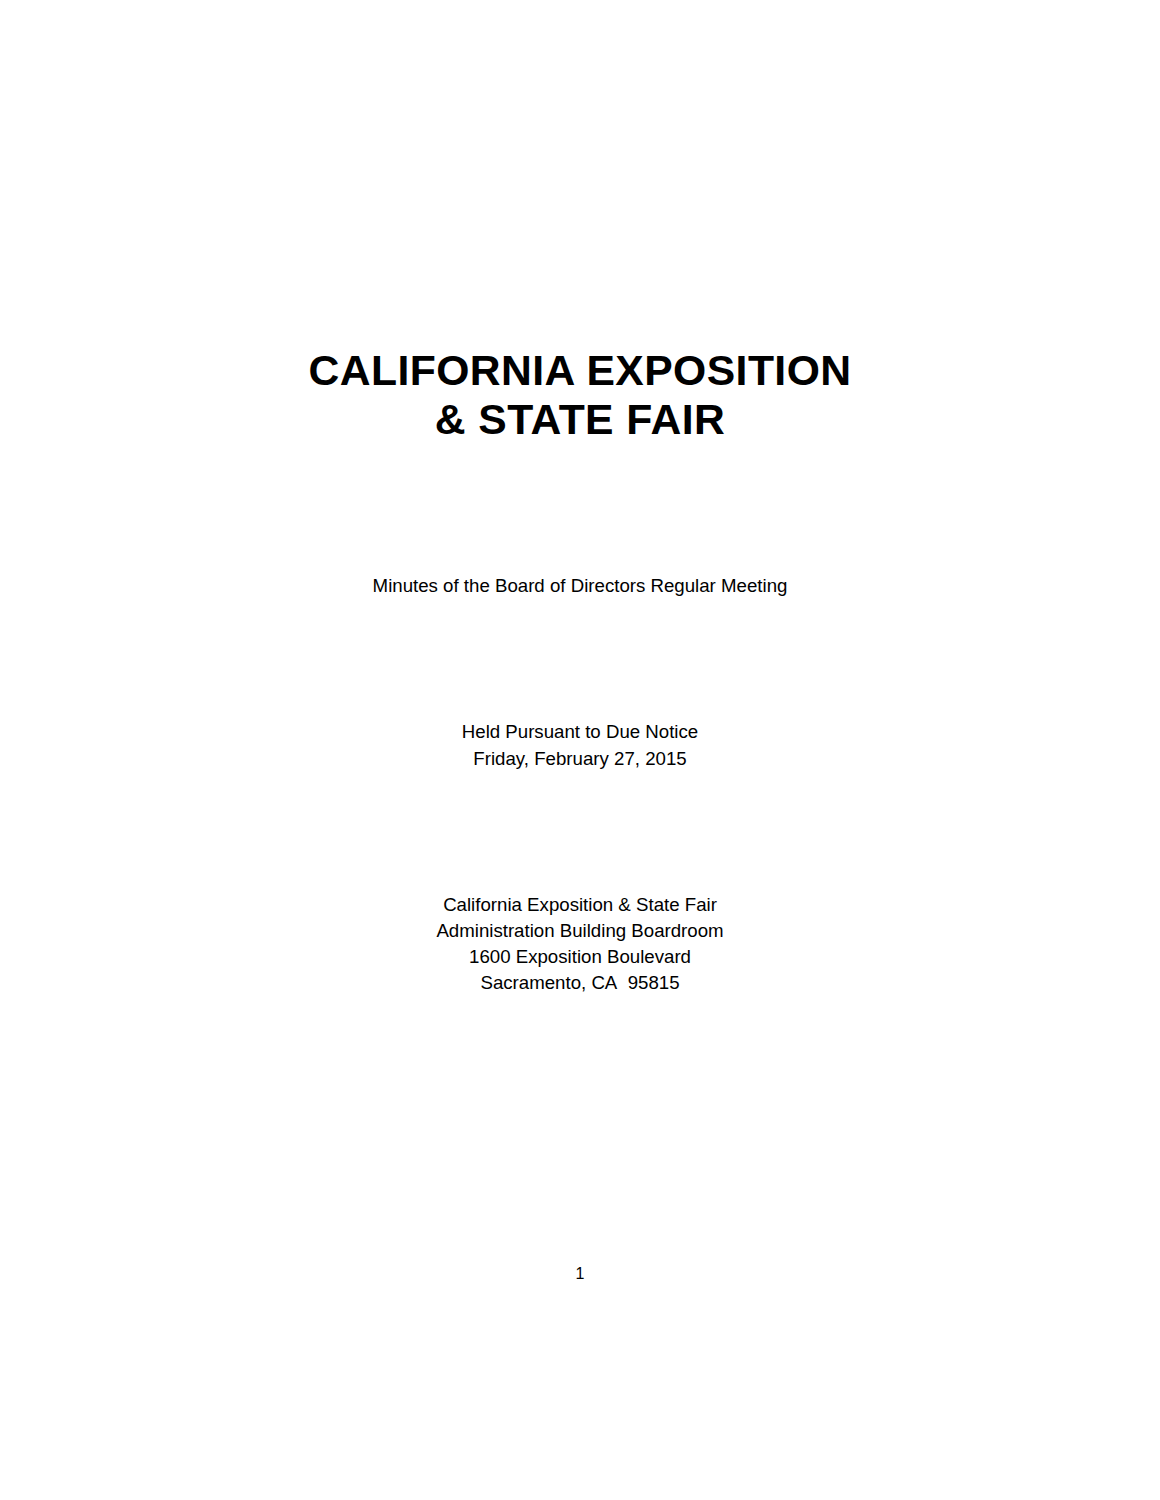CALIFORNIA EXPOSITION
& STATE FAIR
Minutes of the Board of Directors Regular Meeting
Held Pursuant to Due Notice
Friday, February 27, 2015
California Exposition & State Fair
Administration Building Boardroom
1600 Exposition Boulevard
Sacramento, CA 95815
1